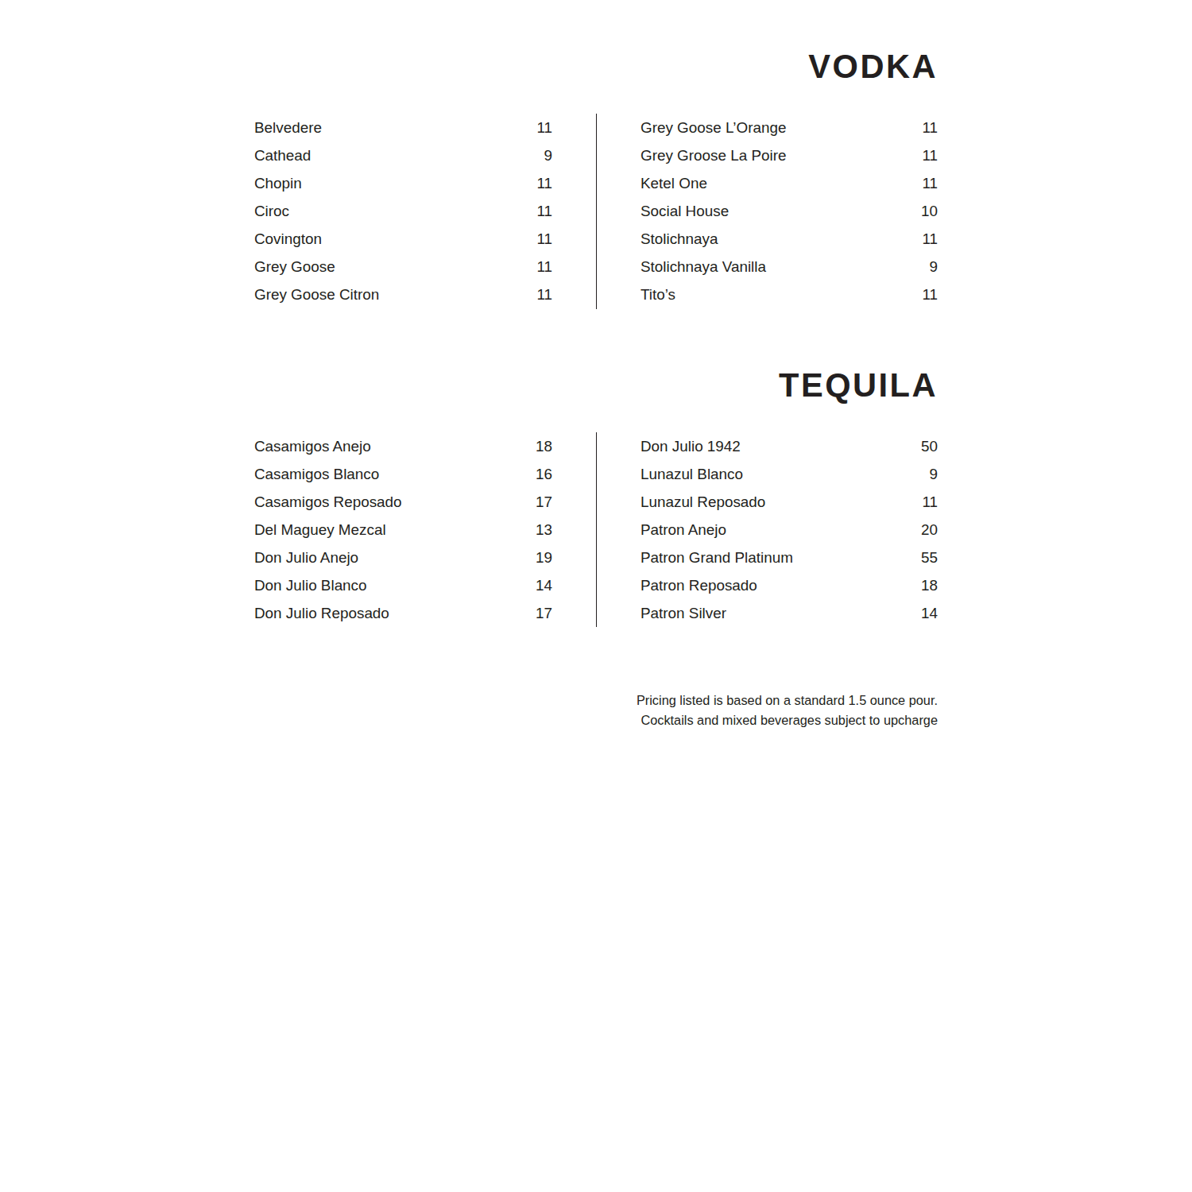VODKA
| Belvedere | 11 |
| Cathead | 9 |
| Chopin | 11 |
| Ciroc | 11 |
| Covington | 11 |
| Grey Goose | 11 |
| Grey Goose Citron | 11 |
| Grey Goose L’Orange | 11 |
| Grey Groose La Poire | 11 |
| Ketel One | 11 |
| Social House | 10 |
| Stolichnaya | 11 |
| Stolichnaya Vanilla | 9 |
| Tito’s | 11 |
TEQUILA
| Casamigos Anejo | 18 |
| Casamigos Blanco | 16 |
| Casamigos Reposado | 17 |
| Del Maguey Mezcal | 13 |
| Don Julio Anejo | 19 |
| Don Julio Blanco | 14 |
| Don Julio Reposado | 17 |
| Don Julio 1942 | 50 |
| Lunazul Blanco | 9 |
| Lunazul Reposado | 11 |
| Patron Anejo | 20 |
| Patron Grand Platinum | 55 |
| Patron Reposado | 18 |
| Patron Silver | 14 |
Pricing listed is based on a standard 1.5 ounce pour.
Cocktails and mixed beverages subject to upcharge